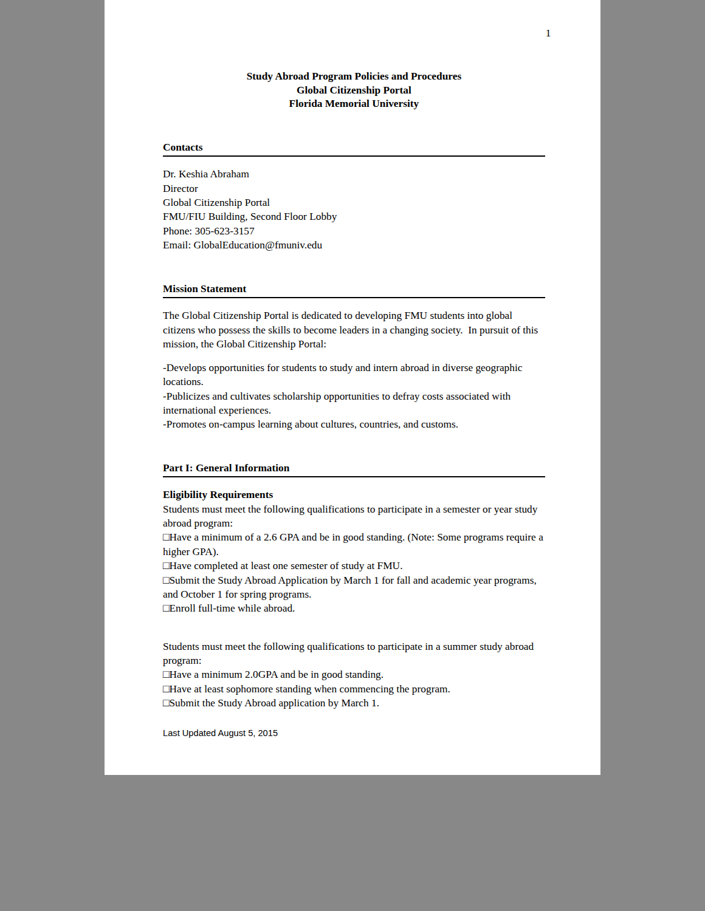1
Study Abroad Program Policies and Procedures Global Citizenship Portal Florida Memorial University
Contacts
Dr. Keshia Abraham
Director
Global Citizenship Portal
FMU/FIU Building, Second Floor Lobby
Phone: 305-623-3157
Email: GlobalEducation@fmuniv.edu
Mission Statement
The Global Citizenship Portal is dedicated to developing FMU students into global citizens who possess the skills to become leaders in a changing society. In pursuit of this mission, the Global Citizenship Portal:
-Develops opportunities for students to study and intern abroad in diverse geographic locations.
-Publicizes and cultivates scholarship opportunities to defray costs associated with international experiences.
-Promotes on-campus learning about cultures, countries, and customs.
Part I: General Information
Eligibility Requirements
Students must meet the following qualifications to participate in a semester or year study abroad program:
□Have a minimum of a 2.6 GPA and be in good standing. (Note: Some programs require a higher GPA).
□Have completed at least one semester of study at FMU.
□Submit the Study Abroad Application by March 1 for fall and academic year programs, and October 1 for spring programs.
□Enroll full-time while abroad.
Students must meet the following qualifications to participate in a summer study abroad program:
□Have a minimum 2.0GPA and be in good standing.
□Have at least sophomore standing when commencing the program.
□Submit the Study Abroad application by March 1.
Last Updated August 5, 2015